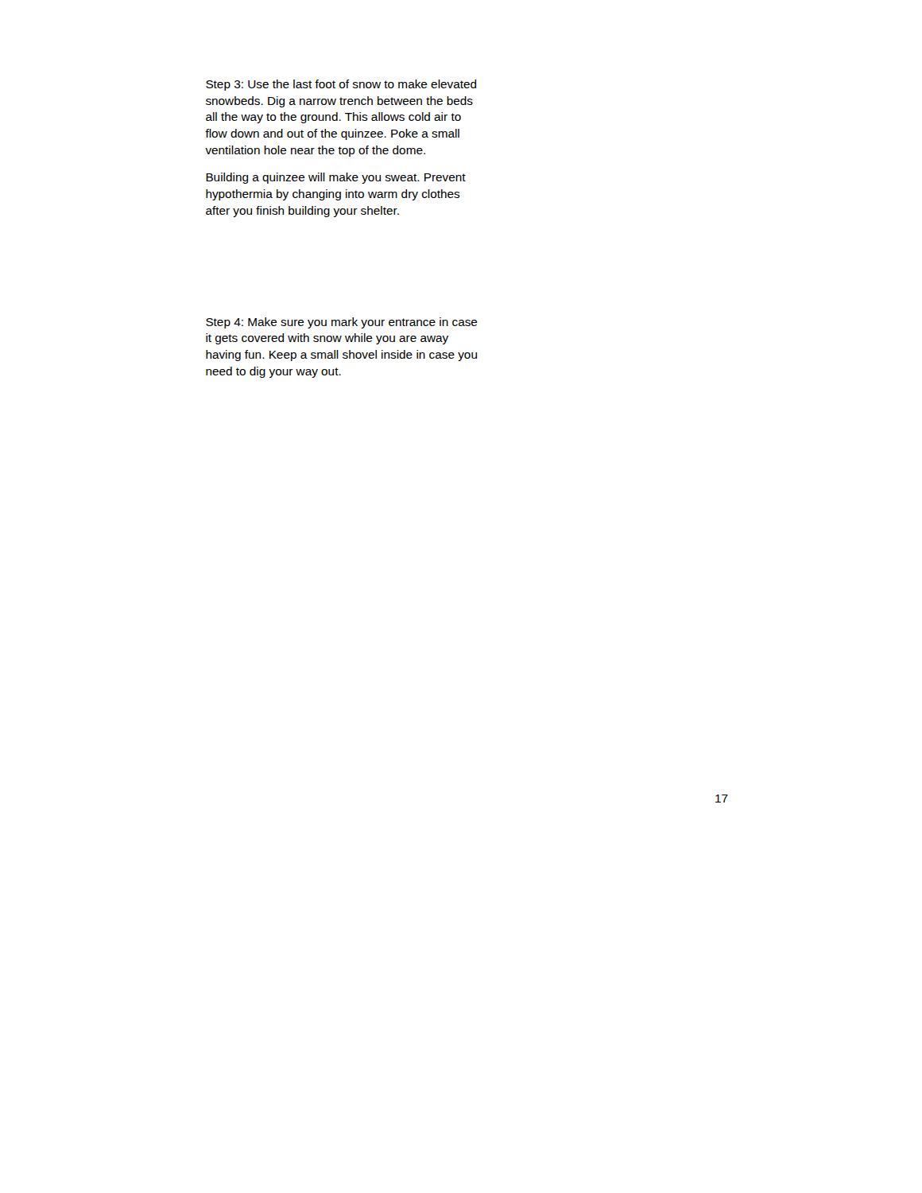Step 3: Use the last foot of snow to make elevated snowbeds. Dig a narrow trench between the beds all the way to the ground. This allows cold air to flow down and out of the quinzee. Poke a small ventilation hole near the top of the dome.
Building a quinzee will make you sweat. Prevent hypothermia by changing into warm dry clothes after you finish building your shelter.
Step 4: Make sure you mark your entrance in case it gets covered with snow while you are away having fun. Keep a small shovel inside in case you need to dig your way out.
17